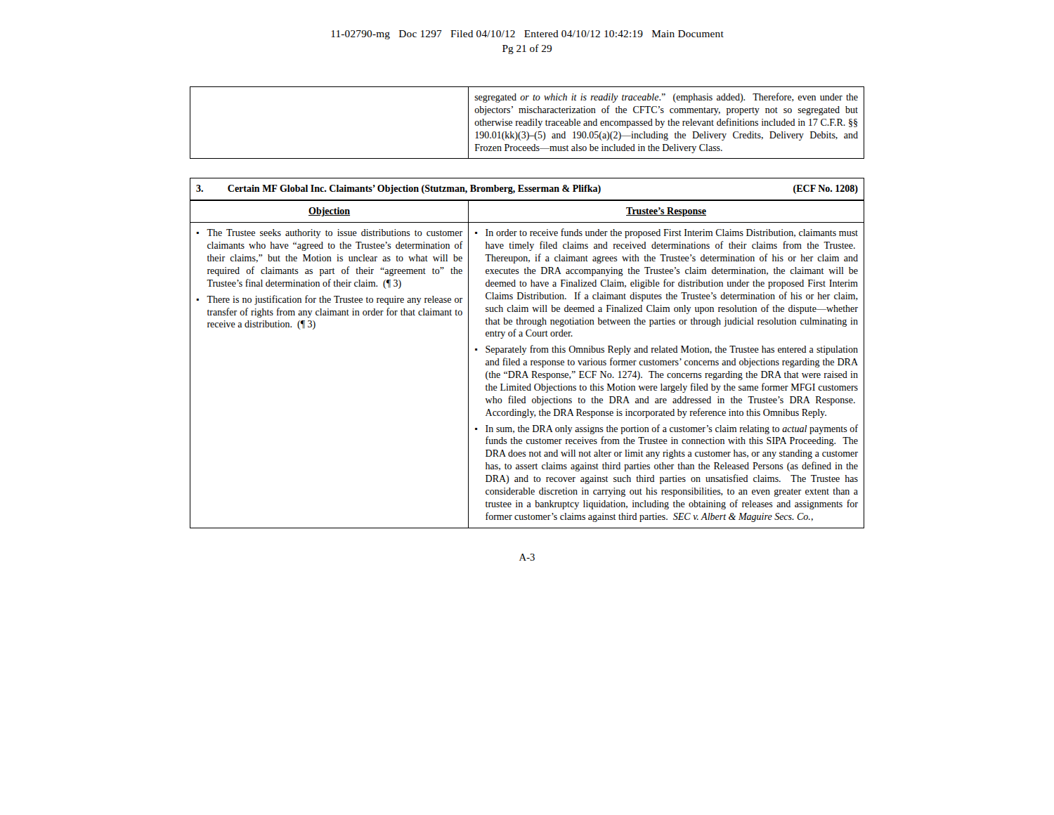11-02790-mg Doc 1297 Filed 04/10/12 Entered 04/10/12 10:42:19 Main Document
Pg 21 of 29
| | segregated or to which it is readily traceable .” (emphasis added). Therefore, even under the objectors’ mischaracterization of the CFTC’s commentary, property not so segregated but otherwise readily traceable and encompassed by the relevant definitions included in 17 C.F.R. §§ 190.01(kk)(3)–(5) and 190.05(a)(2)—including the Delivery Credits, Delivery Debits, and Frozen Proceeds—must also be included in the Delivery Class. |
| 3. | Certain MF Global Inc. Claimants’ Objection (Stutzman, Bromberg, Esserman & Plifka) | (ECF No. 1208) |
| Objection | Trustee’s Response |
| The Trustee seeks authority to issue distributions to customer claimants who have “agreed to the Trustee’s determination of their claims,” but the Motion is unclear as to what will be required of claimants as part of their “agreement to” the Trustee’s final determination of their claim. (¶ 3) There is no justification for the Trustee to require any release or transfer of rights from any claimant in order for that claimant to receive a distribution. (¶ 3) | In order to receive funds under the proposed First Interim Claims Distribution, claimants must have timely filed claims and received determinations of their claims from the Trustee. Thereupon, if a claimant agrees with the Trustee’s determination of his or her claim and executes the DRA accompanying the Trustee’s claim determination, the claimant will be deemed to have a Finalized Claim, eligible for distribution under the proposed First Interim Claims Distribution. If a claimant disputes the Trustee’s determination of his or her claim, such claim will be deemed a Finalized Claim only upon resolution of the dispute—whether that be through negotiation between the parties or through judicial resolution culminating in entry of a Court order. Separately from this Omnibus Reply and related Motion, the Trustee has entered a stipulation and filed a response to various former customers’ concerns and objections regarding the DRA (the “DRA Response,” ECF No. 1274). The concerns regarding the DRA that were raised in the Limited Objections to this Motion were largely filed by the same former MFGI customers who filed objections to the DRA and are addressed in the Trustee’s DRA Response. Accordingly, the DRA Response is incorporated by reference into this Omnibus Reply. In sum, the DRA only assigns the portion of a customer’s claim relating to actual payments of funds the customer receives from the Trustee in connection with this SIPA Proceeding. The DRA does not and will not alter or limit any rights a customer has, or any standing a customer has, to assert claims against third parties other than the Released Persons (as defined in the DRA) and to recover against such third parties on unsatisfied claims. The Trustee has considerable discretion in carrying out his responsibilities, to an even greater extent than a trustee in a bankruptcy liquidation, including the obtaining of releases and assignments for former customer’s claims against third parties. SEC v. Albert & Maguire Secs. Co. , |
A-3